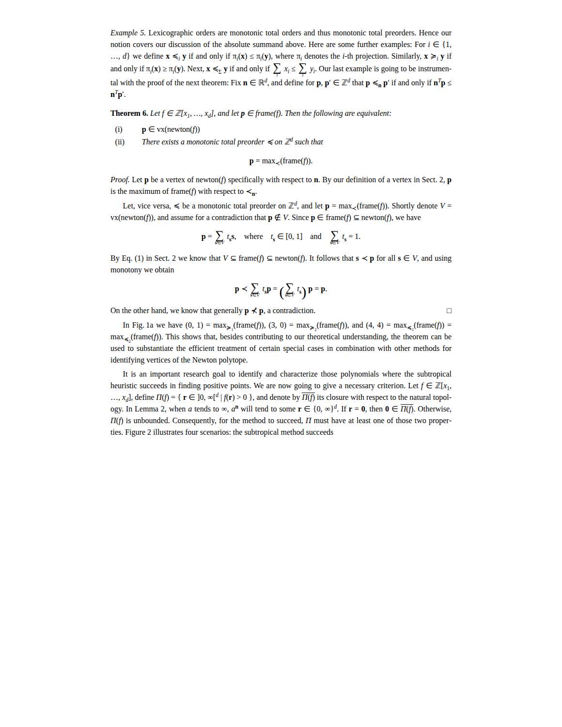Example 5. Lexicographic orders are monotonic total orders and thus monotonic total preorders. Hence our notion covers our discussion of the absolute summand above. Here are some further examples: For i ∈ {1, …, d} we define x ≼i y if and only if πi(x) ≤ πi(y), where πi denotes the i-th projection. Similarly, x ≽i y if and only if πi(x) ≥ πi(y). Next, x ≼Σ y if and only if ∑i xi ≤ ∑i yi. Our last example is going to be instrumental with the proof of the next theorem: Fix n ∈ ℝd, and define for p, p′ ∈ ℤd that p ≼n p′ if and only if nTp ≤ nTp′.
Theorem 6. Let f ∈ ℤ[x1, …, xd], and let p ∈ frame(f). Then the following are equivalent:
(i) p ∈ vx(newton(f))
(ii) There exists a monotonic total preorder ≼ on ℤd such that
p = max≺(frame(f)).
Proof. Let p be a vertex of newton(f) specifically with respect to n. By our definition of a vertex in Sect. 2, p is the maximum of frame(f) with respect to ≺n.
Let, vice versa, ≼ be a monotonic total preorder on ℤd, and let p = max≺(frame(f)). Shortly denote V = vx(newton(f)), and assume for a contradiction that p ∉ V. Since p ∈ frame(f) ⊆ newton(f), we have
p = ∑s∈V tss, where ts ∈ [0, 1] and ∑s∈V ts = 1.
By Eq. (1) in Sect. 2 we know that V ⊆ frame(f) ⊆ newton(f). It follows that s ≺ p for all s ∈ V, and using monotony we obtain
p ≺ ∑s∈V tsp = (∑s∈V ts) p = p.
On the other hand, we know that generally p ⊀ p, a contradiction. □
In Fig. 1a we have (0, 1) = max≽1(frame(f)), (3, 0) = max≽2(frame(f)), and (4, 4) = max≼1(frame(f)) = max≼2(frame(f)). This shows that, besides contributing to our theoretical understanding, the theorem can be used to substantiate the efficient treatment of certain special cases in combination with other methods for identifying vertices of the Newton polytope.
It is an important research goal to identify and characterize those polynomials where the subtropical heuristic succeeds in finding positive points. We are now going to give a necessary criterion. Let f ∈ ℤ[x1, …, xd], define Π(f) = { r ∈ ]0, ∞[d | f(r) > 0 }, and denote by Π(f) its closure with respect to the natural topology. In Lemma 2, when a tends to ∞, an will tend to some r ∈ {0, ∞}d. If r = 0, then 0 ∈ Π(f). Otherwise, Π(f) is unbounded. Consequently, for the method to succeed, Π must have at least one of those two properties. Figure 2 illustrates four scenarios: the subtropical method succeeds